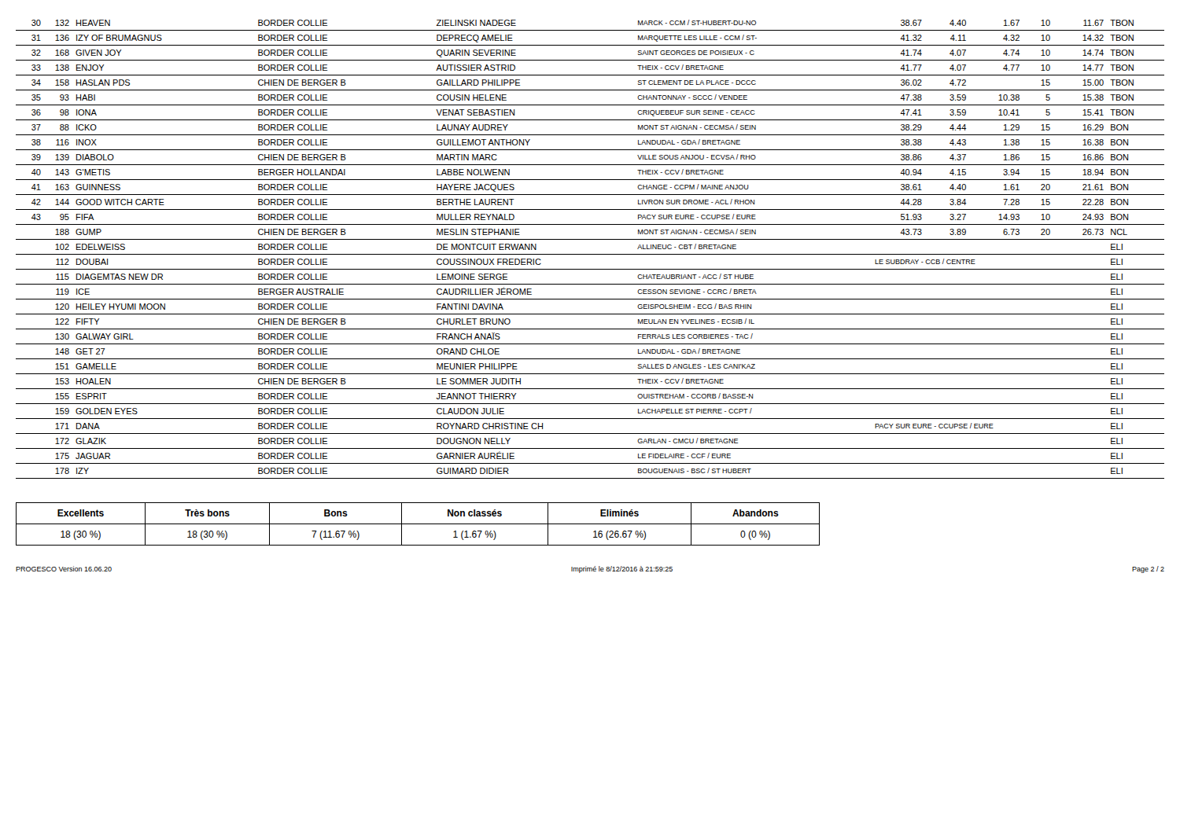| 30 | 132 | HEAVEN | BORDER COLLIE | ZIELINSKI NADEGE | MARCK - CCM / ST-HUBERT-DU-NO | 38.67 | 4.40 | 1.67 | 10 | 11.67 | TBON |
| 31 | 136 | IZY OF BRUMAGNUS | BORDER COLLIE | DEPRECQ AMELIE | MARQUETTE LES LILLE - CCM / ST- | 41.32 | 4.11 | 4.32 | 10 | 14.32 | TBON |
| 32 | 168 | GIVEN JOY | BORDER COLLIE | QUARIN SEVERINE | SAINT GEORGES DE POISIEUX - C | 41.74 | 4.07 | 4.74 | 10 | 14.74 | TBON |
| 33 | 138 | ENJOY | BORDER COLLIE | AUTISSIER ASTRID | THEIX - CCV / BRETAGNE | 41.77 | 4.07 | 4.77 | 10 | 14.77 | TBON |
| 34 | 158 | HASLAN PDS | CHIEN DE BERGER B | GAILLARD PHILIPPE | ST CLEMENT DE LA PLACE - DCCC | 36.02 | 4.72 | | 15 | 15.00 | TBON |
| 35 | 93 | HABI | BORDER COLLIE | COUSIN HELENE | CHANTONNAY - SCCC / VENDEE | 47.38 | 3.59 | 10.38 | 5 | 15.38 | TBON |
| 36 | 98 | IONA | BORDER COLLIE | VENAT SEBASTIEN | CRIQUEBEUF SUR SEINE - CEACC | 47.41 | 3.59 | 10.41 | 5 | 15.41 | TBON |
| 37 | 88 | ICKO | BORDER COLLIE | LAUNAY AUDREY | MONT ST AIGNAN - CECMSA / SEIN | 38.29 | 4.44 | 1.29 | 15 | 16.29 | BON |
| 38 | 116 | INOX | BORDER COLLIE | GUILLEMOT ANTHONY | LANDUDAL - GDA / BRETAGNE | 38.38 | 4.43 | 1.38 | 15 | 16.38 | BON |
| 39 | 139 | DIABOLO | CHIEN DE BERGER B | MARTIN MARC | VILLE SOUS ANJOU - ECVSA / RHO | 38.86 | 4.37 | 1.86 | 15 | 16.86 | BON |
| 40 | 143 | G'METIS | BERGER HOLLANDAI | LABBE NOLWENN | THEIX - CCV / BRETAGNE | 40.94 | 4.15 | 3.94 | 15 | 18.94 | BON |
| 41 | 163 | GUINNESS | BORDER COLLIE | HAYERE JACQUES | CHANGE - CCPM / MAINE ANJOU | 38.61 | 4.40 | 1.61 | 20 | 21.61 | BON |
| 42 | 144 | GOOD WITCH CARTE | BORDER COLLIE | BERTHE LAURENT | LIVRON SUR DROME - ACL / RHON | 44.28 | 3.84 | 7.28 | 15 | 22.28 | BON |
| 43 | 95 | FIFA | BORDER COLLIE | MULLER REYNALD | PACY SUR EURE - CCUPSE / EURE | 51.93 | 3.27 | 14.93 | 10 | 24.93 | BON |
| | 188 | GUMP | CHIEN DE BERGER B | MESLIN STEPHANIE | MONT ST AIGNAN - CECMSA / SEIN | 43.73 | 3.89 | 6.73 | 20 | 26.73 | NCL |
| | 102 | EDELWEISS | BORDER COLLIE | DE MONTCUIT ERWANN | ALLINEUC - CBT / BRETAGNE | ELI |
| | 112 | DOUBAI | BORDER COLLIE | COUSSINOUX FREDERIC | LE SUBDRAY - CCB / CENTRE | ELI |
| | 115 | DIAGEMTAS NEW DR | BORDER COLLIE | LEMOINE SERGE | CHATEAUBRIANT - ACC / ST HUBE | ELI |
| | 119 | ICE | BERGER AUSTRALIE | CAUDRILLIER JÉROME | CESSON SEVIGNE - CCRC / BRETA | ELI |
| | 120 | HEILEY HYUMI MOON | BORDER COLLIE | FANTINI DAVINA | GEISPOLSHEIM - ECG / BAS RHIN | ELI |
| | 122 | FIFTY | CHIEN DE BERGER B | CHURLET BRUNO | MEULAN EN YVELINES - ECSIB / IL | ELI |
| | 130 | GALWAY GIRL | BORDER COLLIE | FRANCH ANAÏS | FERRALS LES CORBIERES - TAC / | ELI |
| | 148 | GET 27 | BORDER COLLIE | ORAND CHLOE | LANDUDAL - GDA / BRETAGNE | ELI |
| | 151 | GAMELLE | BORDER COLLIE | MEUNIER PHILIPPE | SALLES D ANGLES - LES CANI'KAZ | ELI |
| | 153 | HOALEN | CHIEN DE BERGER B | LE SOMMER JUDITH | THEIX - CCV / BRETAGNE | ELI |
| | 155 | ESPRIT | BORDER COLLIE | JEANNOT THIERRY | OUISTREHAM - CCORB / BASSE-N | ELI |
| | 159 | GOLDEN EYES | BORDER COLLIE | CLAUDON JULIE | LACHAPELLE ST PIERRE - CCPT / | ELI |
| | 171 | DANA | BORDER COLLIE | ROYNARD CHRISTINE CH | PACY SUR EURE - CCUPSE / EURE | ELI |
| | 172 | GLAZIK | BORDER COLLIE | DOUGNON NELLY | GARLAN - CMCU / BRETAGNE | ELI |
| | 175 | JAGUAR | BORDER COLLIE | GARNIER AURÉLIE | LE FIDELAIRE - CCF / EURE | ELI |
| | 178 | IZY | BORDER COLLIE | GUIMARD DIDIER | BOUGUENAIS - BSC / ST HUBERT | ELI |
| Excellents | Très bons | Bons | Non classés | Eliminés | Abandons |
| --- | --- | --- | --- | --- | --- |
| 18 (30 %) | 18 (30 %) | 7 (11.67 %) | 1 (1.67 %) | 16 (26.67 %) | 0 (0 %) |
PROGESCO Version 16.06.20 Imprimé le 8/12/2016 à 21:59:25 Page 2 / 2